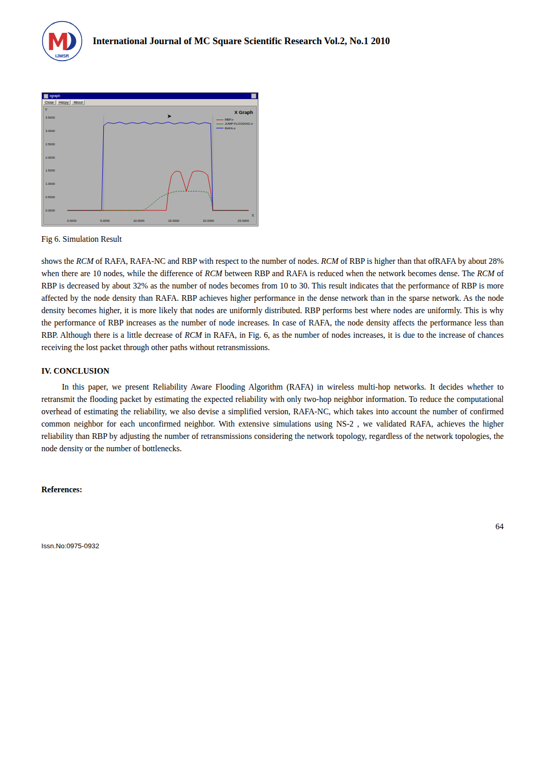IJMSR
International Journal of MC Square Scientific Research Vol.2, No.1 2010
xgraph
Close Hdcpy About
Y X Graph
RBP.tr
JUMP-FLOODING.tr
RAFA.tr
➤
3.5000 3.0000 2.5000 2.0000 1.5000 1.0000 0.5000 0.0000
0.0000 5.0000 10.0000 15.0000 20.0000 25.0000
X
Fig 6. Simulation Result
shows the RCM of RAFA, RAFA-NC and RBP with respect to the number of nodes. RCM of RBP is higher than that ofRAFA by about 28% when there are 10 nodes, while the difference of RCM between RBP and RAFA is reduced when the network becomes dense. The RCM of RBP is decreased by about 32% as the number of nodes becomes from 10 to 30. This result indicates that the performance of RBP is more affected by the node density than RAFA. RBP achieves higher performance in the dense network than in the sparse network. As the node density becomes higher, it is more likely that nodes are uniformly distributed. RBP performs best where nodes are uniformly. This is why the performance of RBP increases as the number of node increases. In case of RAFA, the node density affects the performance less than RBP. Although there is a little decrease of RCM in RAFA, in Fig. 6, as the number of nodes increases, it is due to the increase of chances receiving the lost packet through other paths without retransmissions.
IV. CONCLUSION
In this paper, we present Reliability Aware Flooding Algorithm (RAFA) in wireless multi-hop networks. It decides whether to retransmit the flooding packet by estimating the expected reliability with only two-hop neighbor information. To reduce the computational overhead of estimating the reliability, we also devise a simplified version, RAFA-NC, which takes into account the number of confirmed common neighbor for each unconfirmed neighbor. With extensive simulations using NS-2 , we validated RAFA, achieves the higher reliability than RBP by adjusting the number of retransmissions considering the network topology, regardless of the network topologies, the node density or the number of bottlenecks.
References:
64
Issn.No:0975-0932